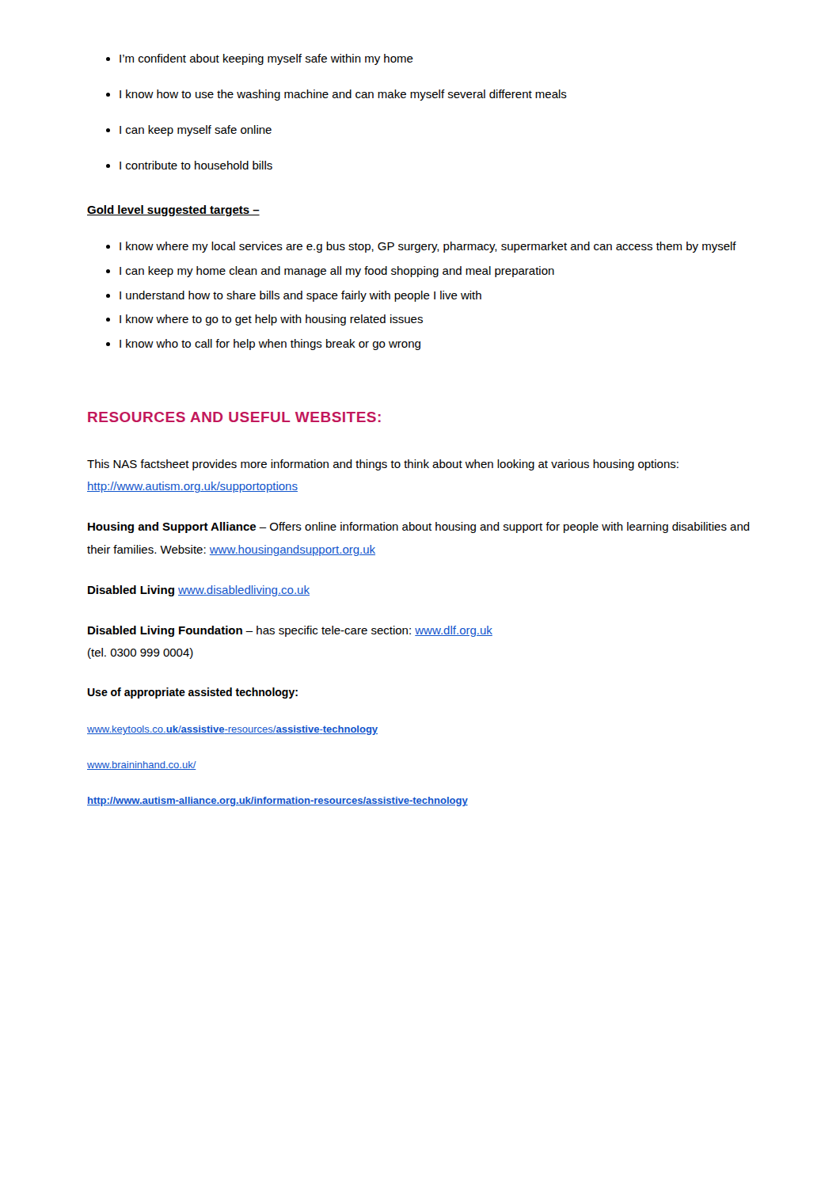I’m confident about keeping myself safe within my home
I know how to use the washing machine and can make myself several different meals
I can keep myself safe online
I contribute to household bills
Gold level suggested targets –
I know where my local services are e.g bus stop, GP surgery, pharmacy, supermarket and can access them by myself
I can keep my home clean and manage all my food shopping and meal preparation
I understand how to share bills and space fairly with people I live with
I know where to go to get help with housing related issues
I know who to call for help when things break or go wrong
RESOURCES AND USEFUL WEBSITES:
This NAS factsheet provides more information and things to think about when looking at various housing options: http://www.autism.org.uk/supportoptions
Housing and Support Alliance – Offers online information about housing and support for people with learning disabilities and their families. Website: www.housingandsupport.org.uk
Disabled Living www.disabledliving.co.uk
Disabled Living Foundation – has specific tele-care section: www.dlf.org.uk
(tel. 0300 999 0004)
Use of appropriate assisted technology:
www.keytools.co.uk/assistive-resources/assistive-technology
www.braininhand.co.uk/
http://www.autism-alliance.org.uk/information-resources/assistive-technology